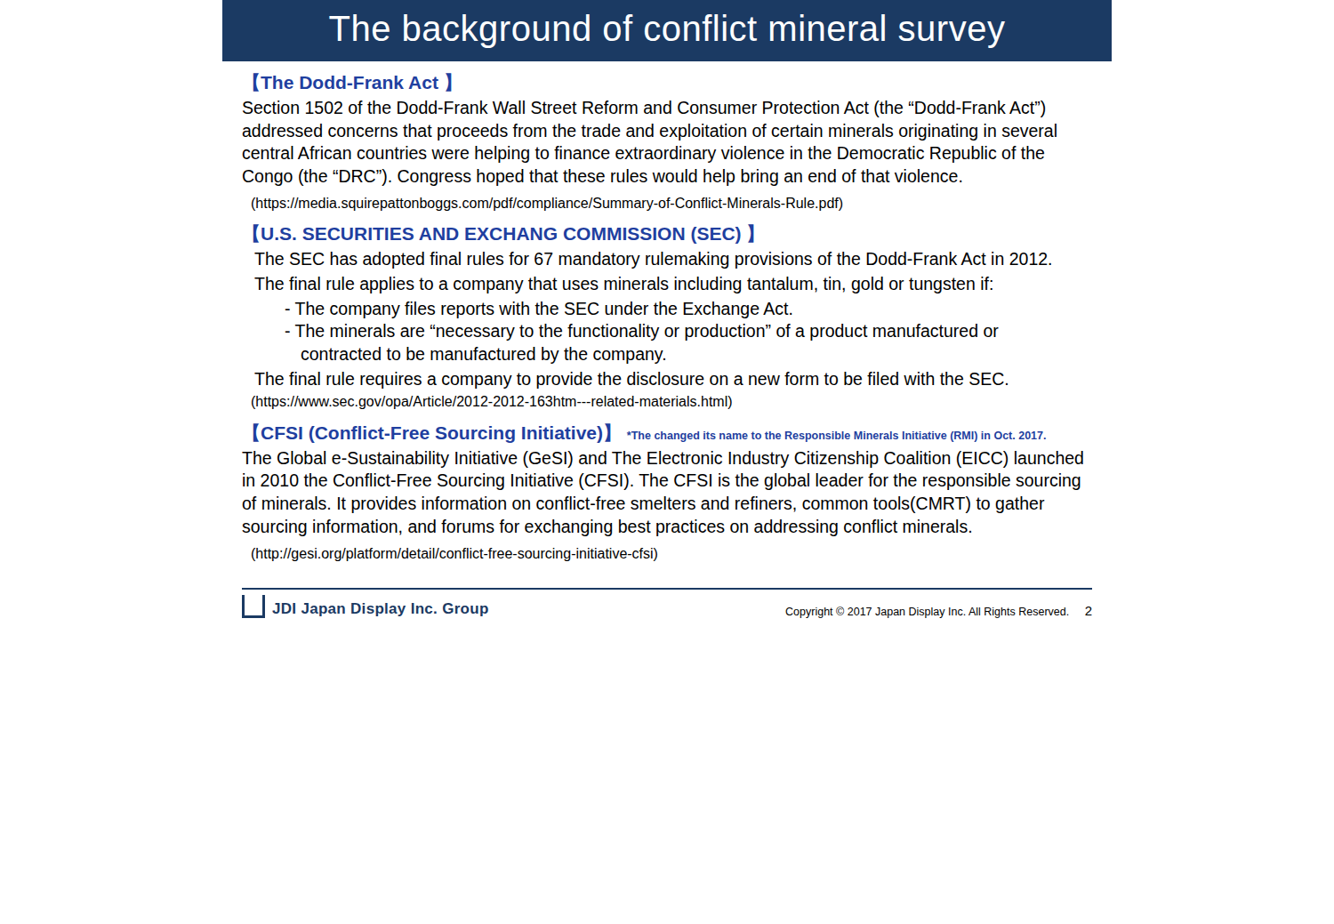The background of conflict mineral survey
【The Dodd-Frank Act 】
Section 1502 of the Dodd-Frank Wall Street Reform and Consumer Protection Act (the “Dodd-Frank Act”) addressed concerns that proceeds from the trade and exploitation of certain minerals originating in several central African countries were helping to finance extraordinary violence in the Democratic Republic of the Congo (the “DRC”). Congress hoped that these rules would help bring an end of that violence.
(https://media.squirepattonboggs.com/pdf/compliance/Summary-of-Conflict-Minerals-Rule.pdf)
【U.S. SECURITIES AND EXCHANG COMMISSION (SEC) 】
The SEC has adopted final rules for 67 mandatory rulemaking provisions of the Dodd-Frank Act in 2012.
The final rule applies to a company that uses minerals including tantalum, tin, gold or tungsten if:
- The company files reports with the SEC under the Exchange Act.
- The minerals are “necessary to the functionality or production” of a product manufactured orcontracted to be manufactured by the company.
The final rule requires a company to provide the disclosure on a new form to be filed with the SEC.
(https://www.sec.gov/opa/Article/2012-2012-163htm---related-materials.html)
【CFSI (Conflict-Free Sourcing Initiative)】 *The changed its name to the Responsible Minerals Initiative (RMI) in Oct. 2017.
The Global e-Sustainability Initiative (GeSI) and The Electronic Industry Citizenship Coalition (EICC) launched in 2010 the Conflict-Free Sourcing Initiative (CFSI). The CFSI is the global leader for the responsible sourcing of minerals. It provides information on conflict-free smelters and refiners, common tools(CMRT) to gather sourcing information, and forums for exchanging best practices on addressing conflict minerals.
(http://gesi.org/platform/detail/conflict-free-sourcing-initiative-cfsi)
JDI Japan Display Inc. Group
Copyright © 2017 Japan Display Inc. All Rights Reserved. 2